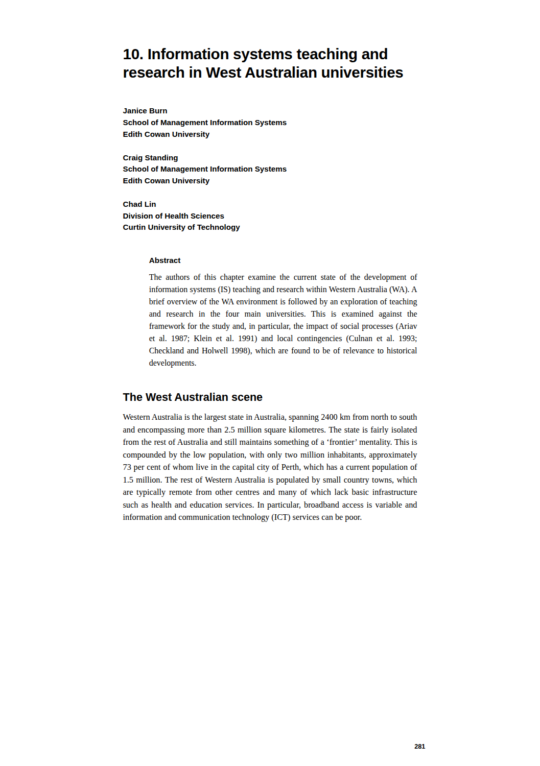10. Information systems teaching and research in West Australian universities
Janice Burn
School of Management Information Systems
Edith Cowan University
Craig Standing
School of Management Information Systems
Edith Cowan University
Chad Lin
Division of Health Sciences
Curtin University of Technology
Abstract
The authors of this chapter examine the current state of the development of information systems (IS) teaching and research within Western Australia (WA). A brief overview of the WA environment is followed by an exploration of teaching and research in the four main universities. This is examined against the framework for the study and, in particular, the impact of social processes (Ariav et al. 1987; Klein et al. 1991) and local contingencies (Culnan et al. 1993; Checkland and Holwell 1998), which are found to be of relevance to historical developments.
The West Australian scene
Western Australia is the largest state in Australia, spanning 2400 km from north to south and encompassing more than 2.5 million square kilometres. The state is fairly isolated from the rest of Australia and still maintains something of a ‘frontier’ mentality. This is compounded by the low population, with only two million inhabitants, approximately 73 per cent of whom live in the capital city of Perth, which has a current population of 1.5 million. The rest of Western Australia is populated by small country towns, which are typically remote from other centres and many of which lack basic infrastructure such as health and education services. In particular, broadband access is variable and information and communication technology (ICT) services can be poor.
281